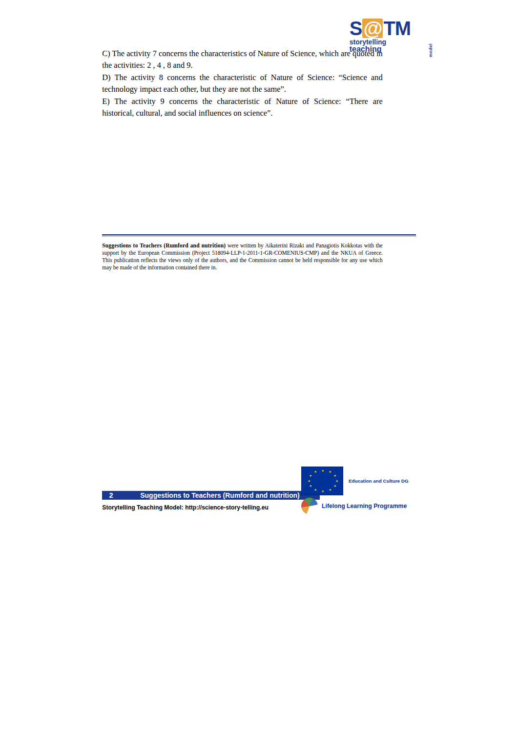S@TM
storytelling
teachingmodel
C) The activity 7 concerns the characteristics of Nature of Science, which are quoted in the activities: 2 , 4 , 8 and 9.
D) The activity 8 concerns the characteristic of Nature of Science: “Science and technology impact each other, but they are not the same”.
E) The activity 9 concerns the characteristic of Nature of Science: “There are historical, cultural, and social influences on science”.
Suggestions to Teachers (Rumford and nutrition) were written by Aikaterini Rizaki and Panagiotis Kokkotas with the support by the European Commission (Project 518094-LLP-1-2011-1-GR-COMENIUS-CMP) and the NKUA of Greece. This publication reflects the views only of the authors, and the Commission cannot be held responsible for any use which may be made of the information contained there in.
2
Suggestions to Teachers (Rumford and nutrition)
Storytelling Teaching Model: http://science-story-telling.eu
★ ★ ★ ★ ★ ★ ★ ★ ★ ★ ★ ★
Education and Culture DG
Lifelong Learning Programme